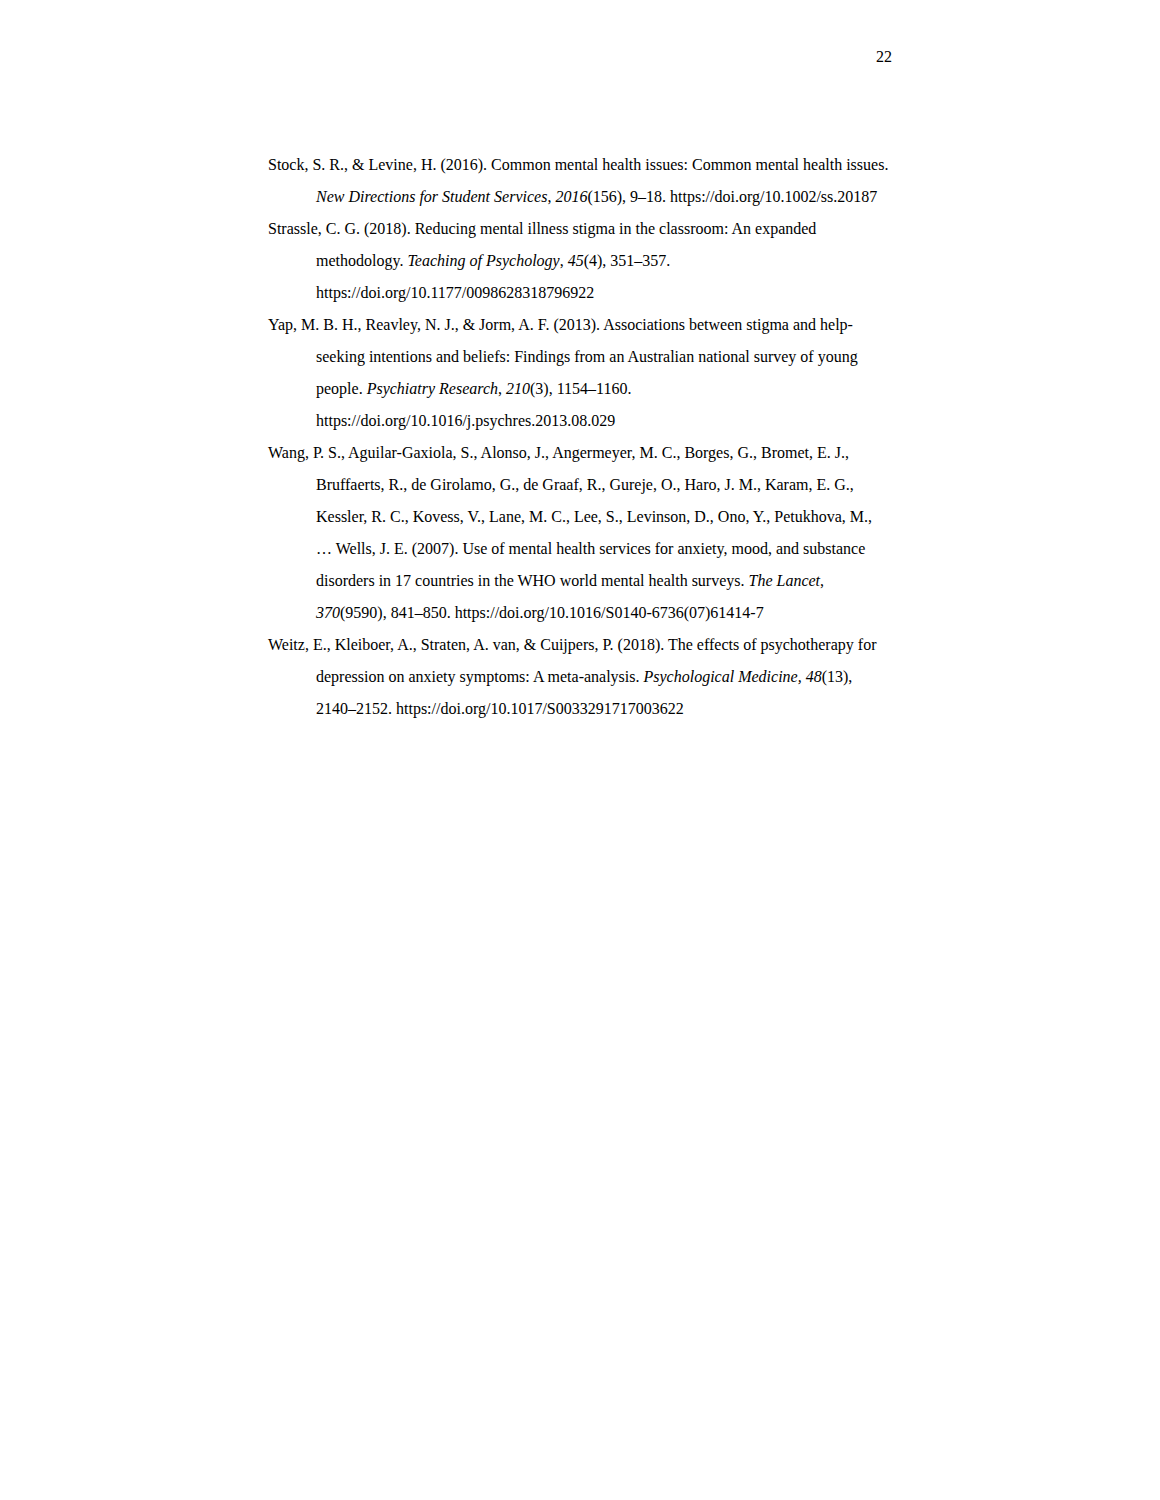22
Stock, S. R., & Levine, H. (2016). Common mental health issues: Common mental health issues. New Directions for Student Services, 2016(156), 9–18. https://doi.org/10.1002/ss.20187
Strassle, C. G. (2018). Reducing mental illness stigma in the classroom: An expanded methodology. Teaching of Psychology, 45(4), 351–357. https://doi.org/10.1177/0098628318796922
Yap, M. B. H., Reavley, N. J., & Jorm, A. F. (2013). Associations between stigma and help-seeking intentions and beliefs: Findings from an Australian national survey of young people. Psychiatry Research, 210(3), 1154–1160. https://doi.org/10.1016/j.psychres.2013.08.029
Wang, P. S., Aguilar-Gaxiola, S., Alonso, J., Angermeyer, M. C., Borges, G., Bromet, E. J., Bruffaerts, R., de Girolamo, G., de Graaf, R., Gureje, O., Haro, J. M., Karam, E. G., Kessler, R. C., Kovess, V., Lane, M. C., Lee, S., Levinson, D., Ono, Y., Petukhova, M., … Wells, J. E. (2007). Use of mental health services for anxiety, mood, and substance disorders in 17 countries in the WHO world mental health surveys. The Lancet, 370(9590), 841–850. https://doi.org/10.1016/S0140-6736(07)61414-7
Weitz, E., Kleiboer, A., Straten, A. van, & Cuijpers, P. (2018). The effects of psychotherapy for depression on anxiety symptoms: A meta-analysis. Psychological Medicine, 48(13), 2140–2152. https://doi.org/10.1017/S0033291717003622